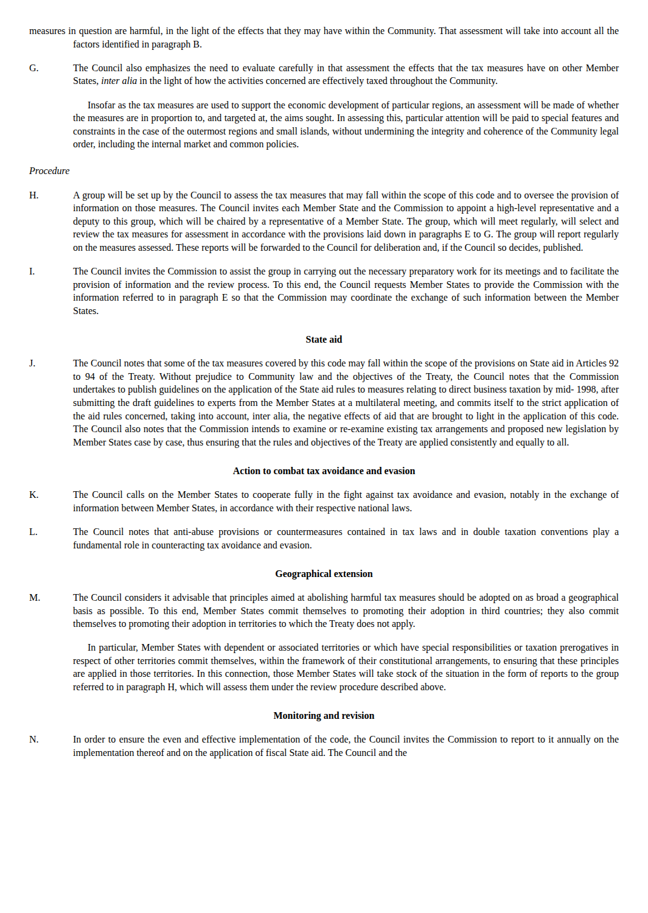measures in question are harmful, in the light of the effects that they may have within the Community. That assessment will take into account all the factors identified in paragraph B.
G.
The Council also emphasizes the need to evaluate carefully in that assessment the effects that the tax measures have on other Member States, inter alia in the light of how the activities concerned are effectively taxed throughout the Community.
Insofar as the tax measures are used to support the economic development of particular regions, an assessment will be made of whether the measures are in proportion to, and targeted at, the aims sought. In assessing this, particular attention will be paid to special features and constraints in the case of the outermost regions and small islands, without undermining the integrity and coherence of the Community legal order, including the internal market and common policies.
Procedure
H.
A group will be set up by the Council to assess the tax measures that may fall within the scope of this code and to oversee the provision of information on those measures. The Council invites each Member State and the Commission to appoint a high-level representative and a deputy to this group, which will be chaired by a representative of a Member State. The group, which will meet regularly, will select and review the tax measures for assessment in accordance with the provisions laid down in paragraphs E to G. The group will report regularly on the measures assessed. These reports will be forwarded to the Council for deliberation and, if the Council so decides, published.
I.
The Council invites the Commission to assist the group in carrying out the necessary preparatory work for its meetings and to facilitate the provision of information and the review process. To this end, the Council requests Member States to provide the Commission with the information referred to in paragraph E so that the Commission may coordinate the exchange of such information between the Member States.
State aid
J.
The Council notes that some of the tax measures covered by this code may fall within the scope of the provisions on State aid in Articles 92 to 94 of the Treaty. Without prejudice to Community law and the objectives of the Treaty, the Council notes that the Commission undertakes to publish guidelines on the application of the State aid rules to measures relating to direct business taxation by mid- 1998, after submitting the draft guidelines to experts from the Member States at a multilateral meeting, and commits itself to the strict application of the aid rules concerned, taking into account, inter alia, the negative effects of aid that are brought to light in the application of this code. The Council also notes that the Commission intends to examine or re-examine existing tax arrangements and proposed new legislation by Member States case by case, thus ensuring that the rules and objectives of the Treaty are applied consistently and equally to all.
Action to combat tax avoidance and evasion
K.
The Council calls on the Member States to cooperate fully in the fight against tax avoidance and evasion, notably in the exchange of information between Member States, in accordance with their respective national laws.
L.
The Council notes that anti-abuse provisions or countermeasures contained in tax laws and in double taxation conventions play a fundamental role in counteracting tax avoidance and evasion.
Geographical extension
M.
The Council considers it advisable that principles aimed at abolishing harmful tax measures should be adopted on as broad a geographical basis as possible. To this end, Member States commit themselves to promoting their adoption in third countries; they also commit themselves to promoting their adoption in territories to which the Treaty does not apply.
In particular, Member States with dependent or associated territories or which have special responsibilities or taxation prerogatives in respect of other territories commit themselves, within the framework of their constitutional arrangements, to ensuring that these principles are applied in those territories. In this connection, those Member States will take stock of the situation in the form of reports to the group referred to in paragraph H, which will assess them under the review procedure described above.
Monitoring and revision
N.
In order to ensure the even and effective implementation of the code, the Council invites the Commission to report to it annually on the implementation thereof and on the application of fiscal State aid. The Council and the